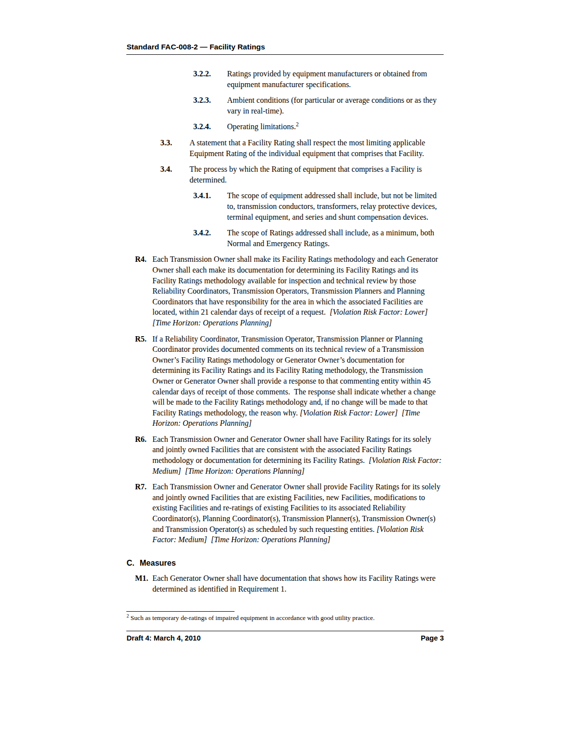Standard FAC-008-2 — Facility Ratings
3.2.2.
Ratings provided by equipment manufacturers or obtained from equipment manufacturer specifications.
3.2.3.
Ambient conditions (for particular or average conditions or as they vary in real-time).
3.2.4.
Operating limitations.2
3.3.
A statement that a Facility Rating shall respect the most limiting applicable Equipment Rating of the individual equipment that comprises that Facility.
3.4.
The process by which the Rating of equipment that comprises a Facility is determined.
3.4.1.
The scope of equipment addressed shall include, but not be limited to, transmission conductors, transformers, relay protective devices, terminal equipment, and series and shunt compensation devices.
3.4.2.
The scope of Ratings addressed shall include, as a minimum, both Normal and Emergency Ratings.
R4.
Each Transmission Owner shall make its Facility Ratings methodology and each Generator Owner shall each make its documentation for determining its Facility Ratings and its Facility Ratings methodology available for inspection and technical review by those Reliability Coordinators, Transmission Operators, Transmission Planners and Planning Coordinators that have responsibility for the area in which the associated Facilities are located, within 21 calendar days of receipt of a request. [Violation Risk Factor: Lower] [Time Horizon: Operations Planning]
R5.
If a Reliability Coordinator, Transmission Operator, Transmission Planner or Planning Coordinator provides documented comments on its technical review of a Transmission Owner’s Facility Ratings methodology or Generator Owner’s documentation for determining its Facility Ratings and its Facility Rating methodology, the Transmission Owner or Generator Owner shall provide a response to that commenting entity within 45 calendar days of receipt of those comments. The response shall indicate whether a change will be made to the Facility Ratings methodology and, if no change will be made to that Facility Ratings methodology, the reason why. [Violation Risk Factor: Lower] [Time Horizon: Operations Planning]
R6.
Each Transmission Owner and Generator Owner shall have Facility Ratings for its solely and jointly owned Facilities that are consistent with the associated Facility Ratings methodology or documentation for determining its Facility Ratings. [Violation Risk Factor: Medium] [Time Horizon: Operations Planning]
R7.
Each Transmission Owner and Generator Owner shall provide Facility Ratings for its solely and jointly owned Facilities that are existing Facilities, new Facilities, modifications to existing Facilities and re-ratings of existing Facilities to its associated Reliability Coordinator(s), Planning Coordinator(s), Transmission Planner(s), Transmission Owner(s) and Transmission Operator(s) as scheduled by such requesting entities. [Violation Risk Factor: Medium] [Time Horizon: Operations Planning]
C. Measures
M1.
Each Generator Owner shall have documentation that shows how its Facility Ratings were determined as identified in Requirement 1.
2 Such as temporary de-ratings of impaired equipment in accordance with good utility practice.
Draft 4: March 4, 2010 Page 3